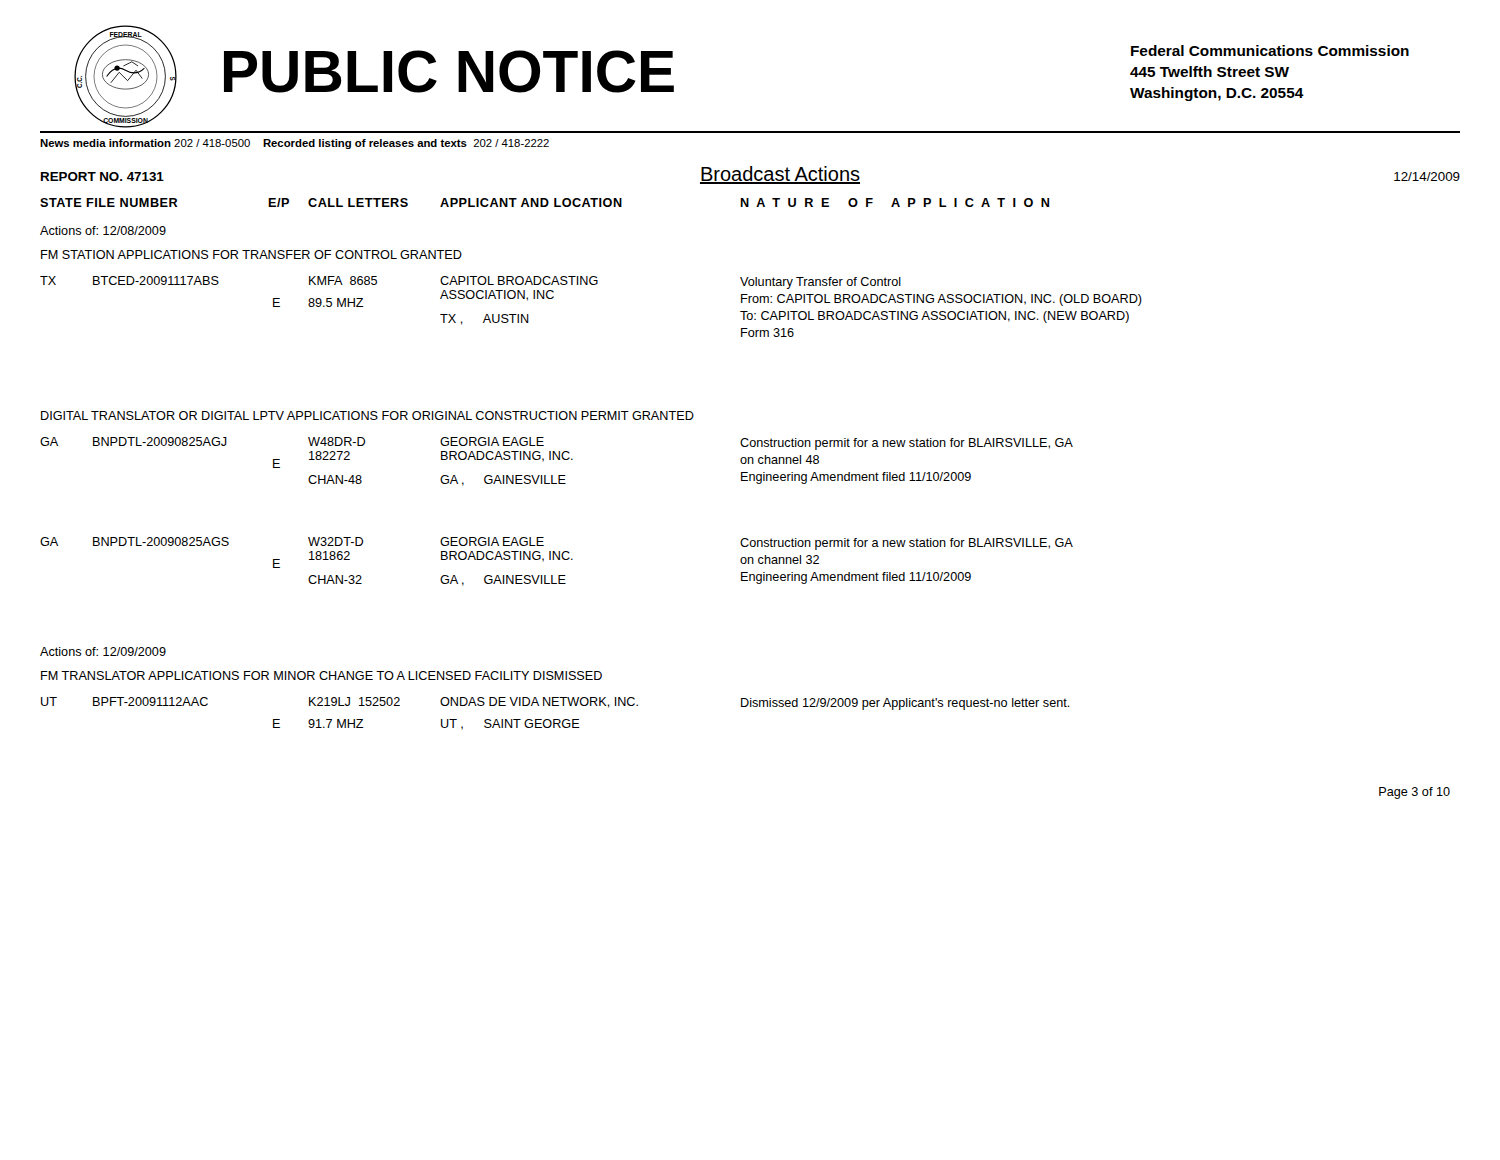FEDERAL COMMISSION C.C. S
PUBLIC NOTICE
Federal Communications Commission
445 Twelfth Street SW
Washington, D.C. 20554
News media information 202 / 418-0500 Recorded listing of releases and texts 202 / 418-2222
REPORT NO. 47131
Broadcast Actions
12/14/2009
STATE FILE NUMBER E/P CALL LETTERS APPLICANT AND LOCATION N A T U R E O F A P P L I C A T I O N
Actions of: 12/08/2009
FM STATION APPLICATIONS FOR TRANSFER OF CONTROL GRANTED
TX BTCED-20091117ABS E KMFA 8685 89.5 MHZ CAPITOL BROADCASTING
ASSOCIATION, INC TX , AUSTIN Voluntary Transfer of Control
From: CAPITOL BROADCASTING ASSOCIATION, INC. (OLD BOARD)
To: CAPITOL BROADCASTING ASSOCIATION, INC. (NEW BOARD)
Form 316
DIGITAL TRANSLATOR OR DIGITAL LPTV APPLICATIONS FOR ORIGINAL CONSTRUCTION PERMIT GRANTED
GA BNPDTL-20090825AGJ E W48DR-D
182272 CHAN-48 GEORGIA EAGLE
BROADCASTING, INC. GA , GAINESVILLE Construction permit for a new station for BLAIRSVILLE, GA
on channel 48
Engineering Amendment filed 11/10/2009
GA BNPDTL-20090825AGS E W32DT-D
181862 CHAN-32 GEORGIA EAGLE
BROADCASTING, INC. GA , GAINESVILLE Construction permit for a new station for BLAIRSVILLE, GA
on channel 32
Engineering Amendment filed 11/10/2009
Actions of: 12/09/2009
FM TRANSLATOR APPLICATIONS FOR MINOR CHANGE TO A LICENSED FACILITY DISMISSED
UT BPFT-20091112AAC E K219LJ 152502 91.7 MHZ ONDAS DE VIDA NETWORK, INC. UT , SAINT GEORGE Dismissed 12/9/2009 per Applicant's request-no letter sent.
Page 3 of 10